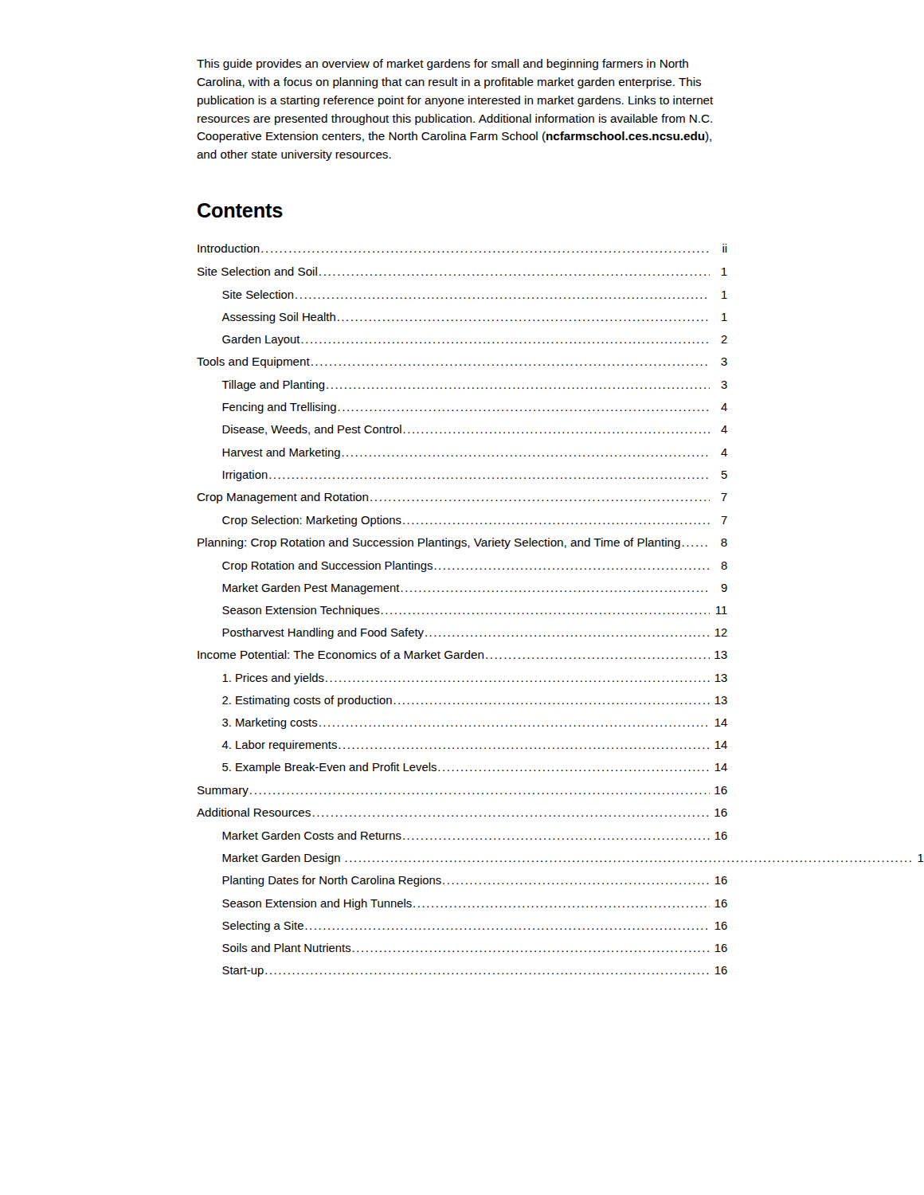This guide provides an overview of market gardens for small and beginning farmers in North Carolina, with a focus on planning that can result in a profitable market garden enterprise. This publication is a starting reference point for anyone interested in market gardens. Links to internet resources are presented throughout this publication. Additional information is available from N.C. Cooperative Extension centers, the North Carolina Farm School (ncfarmschool.ces.ncsu.edu), and other state university resources.
Contents
Introduction .................................................................................................................................................. ii
Site Selection and Soil ................................................................................................................................. 1
Site Selection ............................................................................................................................................. 1
Assessing Soil Health .............................................................................................................................. 1
Garden Layout ........................................................................................................................................... 2
Tools and Equipment ................................................................................................................................... 3
Tillage and Planting ................................................................................................................................. 3
Fencing and Trellising ............................................................................................................................. 4
Disease, Weeds, and Pest Control ......................................................................................................... 4
Harvest and Marketing ........................................................................................................................... 4
Irrigation ..................................................................................................................................................... 5
Crop Management and Rotation ..................................................................................................................... 7
Crop Selection: Marketing Options ......................................................................................................... 7
Planning: Crop Rotation and Succession Plantings, Variety Selection, and Time of Planting ....................... 8
Crop Rotation and Succession Plantings ............................................................................................. 8
Market Garden Pest Management ......................................................................................................... 9
Season Extension Techniques ................................................................................................................. 11
Postharvest Handling and Food Safety ............................................................................................... 12
Income Potential: The Economics of a Market Garden ................................................................................. 13
1. Prices and yields ................................................................................................................................. 13
2. Estimating costs of production ........................................................................................................... 13
3. Marketing costs ................................................................................................................................. 14
4. Labor requirements ............................................................................................................................. 14
5. Example Break-Even and Profit Levels ............................................................................................. 14
Summary ..................................................................................................................................................... 16
Additional Resources ................................................................................................................................... 16
Market Garden Costs and Returns ......................................................................................................... 16
Market Garden Design </span ............................................................................................................................. 16
Planting Dates for North Carolina Regions ........................................................................................... 16
Season Extension and High Tunnels ..................................................................................................... 16
Selecting a Site ......................................................................................................................................... 16
Soils and Plant Nutrients ....................................................................................................................... 16
Start-up ..................................................................................................................................................... 16